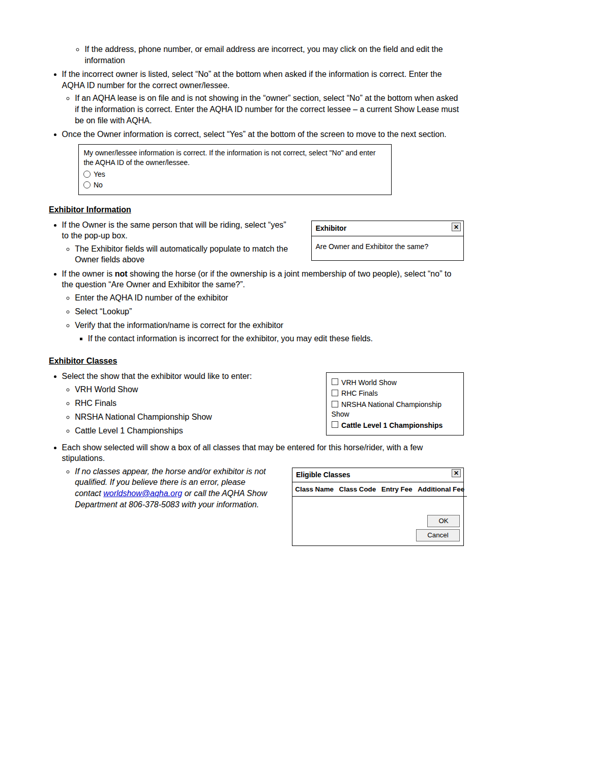If the address, phone number, or email address are incorrect, you may click on the field and edit the information
If the incorrect owner is listed, select “No” at the bottom when asked if the information is correct. Enter the AQHA ID number for the correct owner/lessee.
If an AQHA lease is on file and is not showing in the “owner” section, select “No” at the bottom when asked if the information is correct. Enter the AQHA ID number for the correct lessee – a current Show Lease must be on file with AQHA.
Once the Owner information is correct, select “Yes” at the bottom of the screen to move to the next section.
My owner/lessee information is correct. If the information is not correct, select "No" and enter the AQHA ID of the owner/lessee.
Yes
No
Exhibitor Information
Exhibitor✕
Are Owner and Exhibitor the same?
If the Owner is the same person that will be riding, select “yes” to the pop-up box.
The Exhibitor fields will automatically populate to match the Owner fields above
If the owner is not showing the horse (or if the ownership is a joint membership of two people), select “no” to the question “Are Owner and Exhibitor the same?”.
Enter the AQHA ID number of the exhibitor
Select “Lookup”
Verify that the information/name is correct for the exhibitor
If the contact information is incorrect for the exhibitor, you may edit these fields.
Exhibitor Classes
VRH World Show
RHC Finals
NRSHA National Championship Show
Cattle Level 1 Championships
Select the show that the exhibitor would like to enter:
VRH World Show
RHC Finals
NRSHA National Championship Show
Cattle Level 1 Championships
Each show selected will show a box of all classes that may be entered for this horse/rider, with a few stipulations.
Eligible Classes✕
| Class Name | Class Code | Entry Fee | Additional Fee |
| --- | --- | --- | --- |
OK
Cancel
If no classes appear, the horse and/or exhibitor is not qualified. If you believe there is an error, please contact worldshow@aqha.org or call the AQHA Show Department at 806-378-5083 with your information.